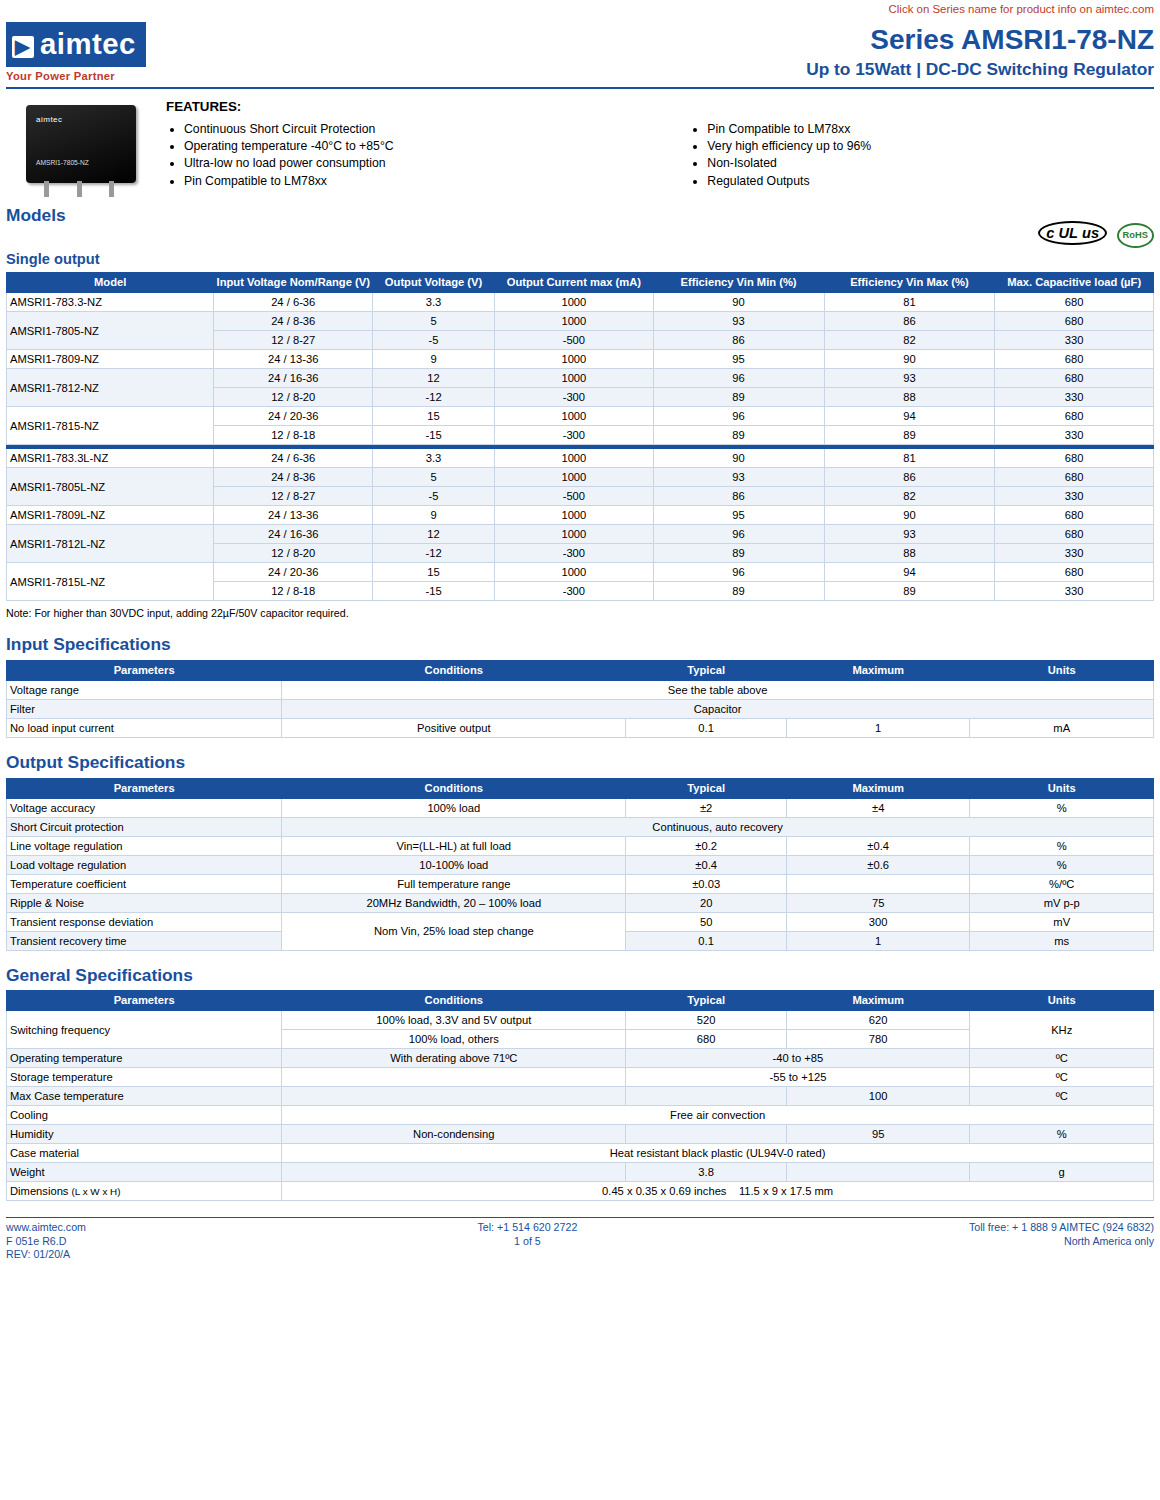Click on Series name for product info on aimtec.com
▶aimtec
Your Power Partner
Series AMSRI1-78-NZ
Up to 15Watt | DC-DC Switching Regulator
aimtec
AMSRI1-7805-NZ
FEATURES:
Continuous Short Circuit Protection
Operating temperature -40°C to +85°C
Ultra-low no load power consumption
Pin Compatible to LM78xx
Pin Compatible to LM78xx
Very high efficiency up to 96%
Non-Isolated
Regulated Outputs
Models
c UL us RoHS
Single output
| Model | Input Voltage Nom/Range (V) | Output Voltage (V) | Output Current max (mA) | Efficiency Vin Min (%) | Efficiency Vin Max (%) | Max. Capacitive load (µF) |
| --- | --- | --- | --- | --- | --- | --- |
| AMSRI1-783.3-NZ | 24 / 6-36 | 3.3 | 1000 | 90 | 81 | 680 |
| AMSRI1-7805-NZ | 24 / 8-36 | 5 | 1000 | 93 | 86 | 680 |
| 12 / 8-27 | -5 | -500 | 86 | 82 | 330 |
| AMSRI1-7809-NZ | 24 / 13-36 | 9 | 1000 | 95 | 90 | 680 |
| AMSRI1-7812-NZ | 24 / 16-36 | 12 | 1000 | 96 | 93 | 680 |
| 12 / 8-20 | -12 | -300 | 89 | 88 | 330 |
| AMSRI1-7815-NZ | 24 / 20-36 | 15 | 1000 | 96 | 94 | 680 |
| 12 / 8-18 | -15 | -300 | 89 | 89 | 330 |
| AMSRI1-783.3L-NZ | 24 / 6-36 | 3.3 | 1000 | 90 | 81 | 680 |
| AMSRI1-7805L-NZ | 24 / 8-36 | 5 | 1000 | 93 | 86 | 680 |
| 12 / 8-27 | -5 | -500 | 86 | 82 | 330 |
| AMSRI1-7809L-NZ | 24 / 13-36 | 9 | 1000 | 95 | 90 | 680 |
| AMSRI1-7812L-NZ | 24 / 16-36 | 12 | 1000 | 96 | 93 | 680 |
| 12 / 8-20 | -12 | -300 | 89 | 88 | 330 |
| AMSRI1-7815L-NZ | 24 / 20-36 | 15 | 1000 | 96 | 94 | 680 |
| 12 / 8-18 | -15 | -300 | 89 | 89 | 330 |
Note: For higher than 30VDC input, adding 22µF/50V capacitor required.
Input Specifications
| Parameters | Conditions | Typical | Maximum | Units |
| --- | --- | --- | --- | --- |
| Voltage range | See the table above |
| Filter | Capacitor |
| No load input current | Positive output | 0.1 | 1 | mA |
Output Specifications
| Parameters | Conditions | Typical | Maximum | Units |
| --- | --- | --- | --- | --- |
| Voltage accuracy | 100% load | ±2 | ±4 | % |
| Short Circuit protection | Continuous, auto recovery |
| Line voltage regulation | Vin=(LL-HL) at full load | ±0.2 | ±0.4 | % |
| Load voltage regulation | 10-100% load | ±0.4 | ±0.6 | % |
| Temperature coefficient | Full temperature range | ±0.03 | | %/ºC |
| Ripple & Noise | 20MHz Bandwidth, 20 – 100% load | 20 | 75 | mV p-p |
| Transient response deviation | Nom Vin, 25% load step change | 50 | 300 | mV |
| Transient recovery time | 0.1 | 1 | ms |
General Specifications
| Parameters | Conditions | Typical | Maximum | Units |
| --- | --- | --- | --- | --- |
| Switching frequency | 100% load, 3.3V and 5V output | 520 | 620 | KHz |
| 100% load, others | 680 | 780 |
| Operating temperature | With derating above 71ºC | -40 to +85 | ºC |
| Storage temperature | | -55 to +125 | ºC |
| Max Case temperature | | | 100 | ºC |
| Cooling | Free air convection |
| Humidity | Non-condensing | | 95 | % |
| Case material | Heat resistant black plastic (UL94V-0 rated) |
| Weight | | 3.8 | | g |
| Dimensions (L x W x H) | 0.45 x 0.35 x 0.69 inches 11.5 x 9 x 17.5 mm |
www.aimtec.com
F 051e R6.D
REV: 01/20/A
Tel: +1 514 620 2722
1 of 5
Toll free: + 1 888 9 AIMTEC (924 6832)
North America only